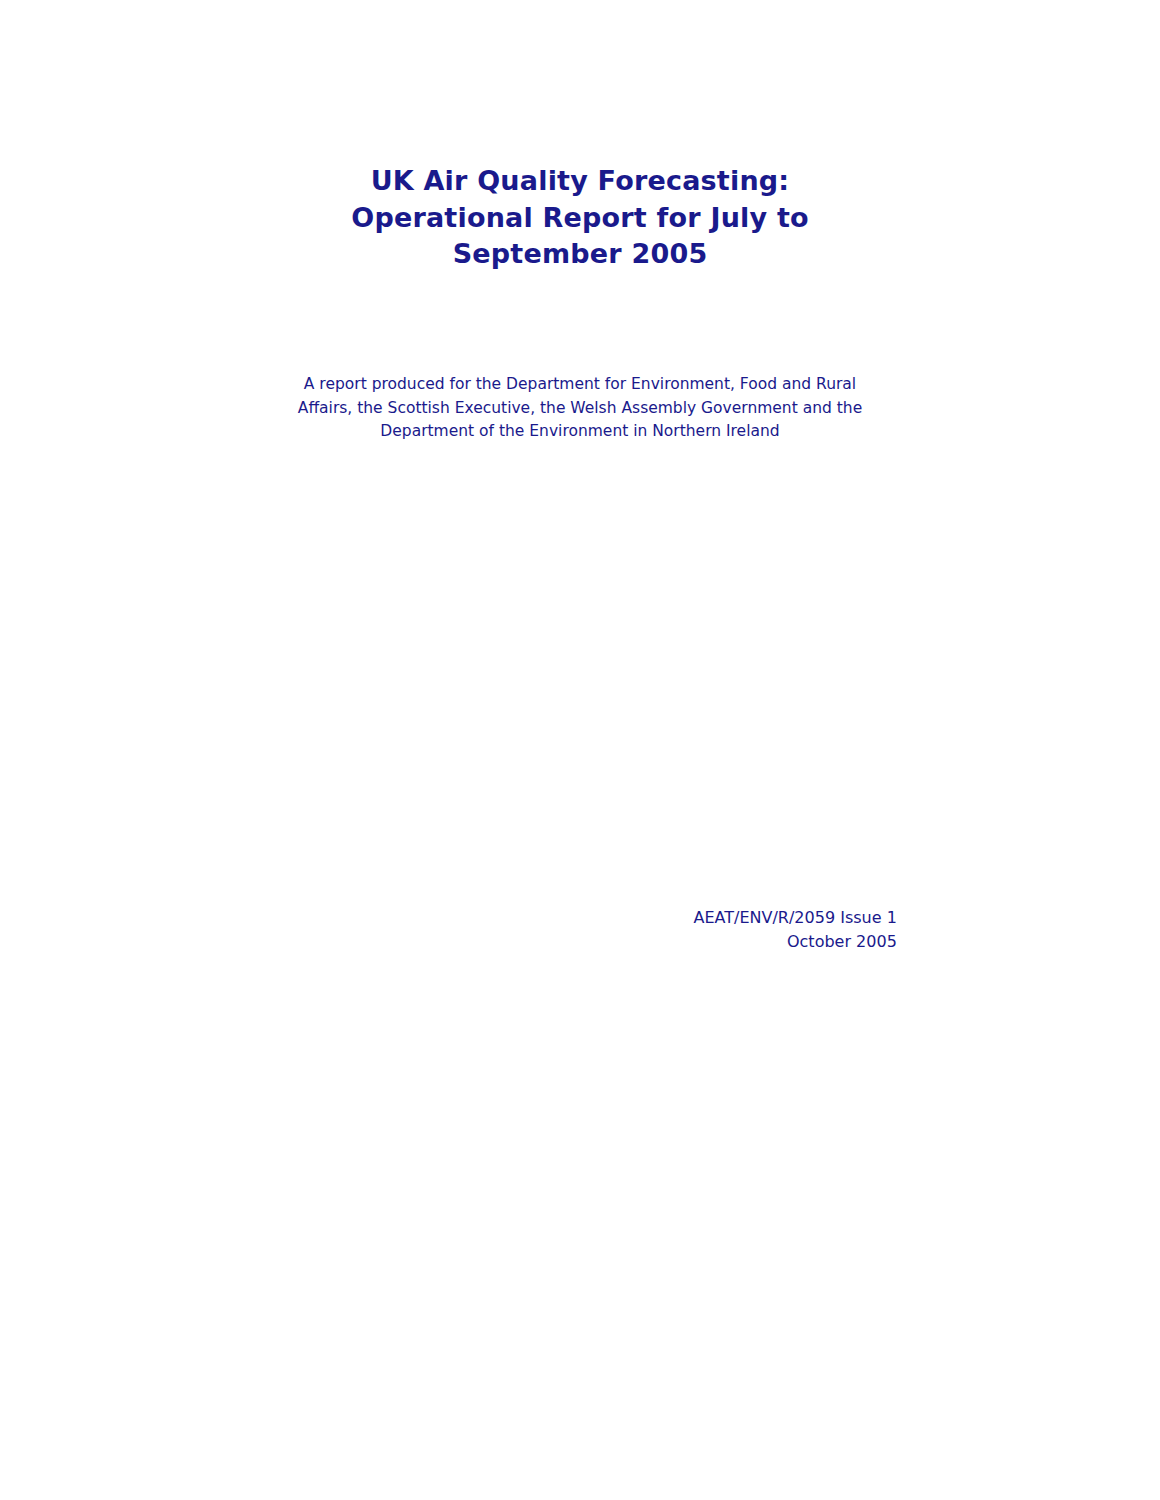UK Air Quality Forecasting: Operational Report for July to September 2005
A report produced for the Department for Environment, Food and Rural Affairs, the Scottish Executive, the Welsh Assembly Government and the Department of the Environment in Northern Ireland
AEAT/ENV/R/2059 Issue 1
October 2005